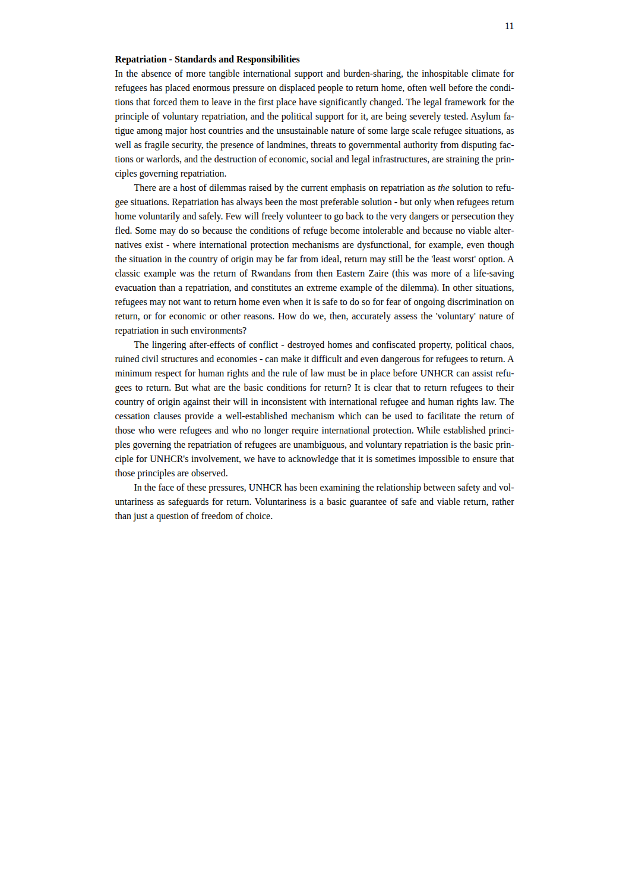11
Repatriation - Standards and Responsibilities
In the absence of more tangible international support and burden-sharing, the inhospitable climate for refugees has placed enormous pressure on displaced people to return home, often well before the conditions that forced them to leave in the first place have significantly changed. The legal framework for the principle of voluntary repatriation, and the political support for it, are being severely tested. Asylum fatigue among major host countries and the unsustainable nature of some large scale refugee situations, as well as fragile security, the presence of landmines, threats to governmental authority from disputing factions or warlords, and the destruction of economic, social and legal infrastructures, are straining the principles governing repatriation.
There are a host of dilemmas raised by the current emphasis on repatriation as the solution to refugee situations. Repatriation has always been the most preferable solution - but only when refugees return home voluntarily and safely. Few will freely volunteer to go back to the very dangers or persecution they fled. Some may do so because the conditions of refuge become intolerable and because no viable alternatives exist - where international protection mechanisms are dysfunctional, for example, even though the situation in the country of origin may be far from ideal, return may still be the 'least worst' option. A classic example was the return of Rwandans from then Eastern Zaire (this was more of a life-saving evacuation than a repatriation, and constitutes an extreme example of the dilemma). In other situations, refugees may not want to return home even when it is safe to do so for fear of ongoing discrimination on return, or for economic or other reasons. How do we, then, accurately assess the 'voluntary' nature of repatriation in such environments?
The lingering after-effects of conflict - destroyed homes and confiscated property, political chaos, ruined civil structures and economies - can make it difficult and even dangerous for refugees to return. A minimum respect for human rights and the rule of law must be in place before UNHCR can assist refugees to return. But what are the basic conditions for return? It is clear that to return refugees to their country of origin against their will in inconsistent with international refugee and human rights law. The cessation clauses provide a well-established mechanism which can be used to facilitate the return of those who were refugees and who no longer require international protection. While established principles governing the repatriation of refugees are unambiguous, and voluntary repatriation is the basic principle for UNHCR's involvement, we have to acknowledge that it is sometimes impossible to ensure that those principles are observed.
In the face of these pressures, UNHCR has been examining the relationship between safety and voluntariness as safeguards for return. Voluntariness is a basic guarantee of safe and viable return, rather than just a question of freedom of choice.